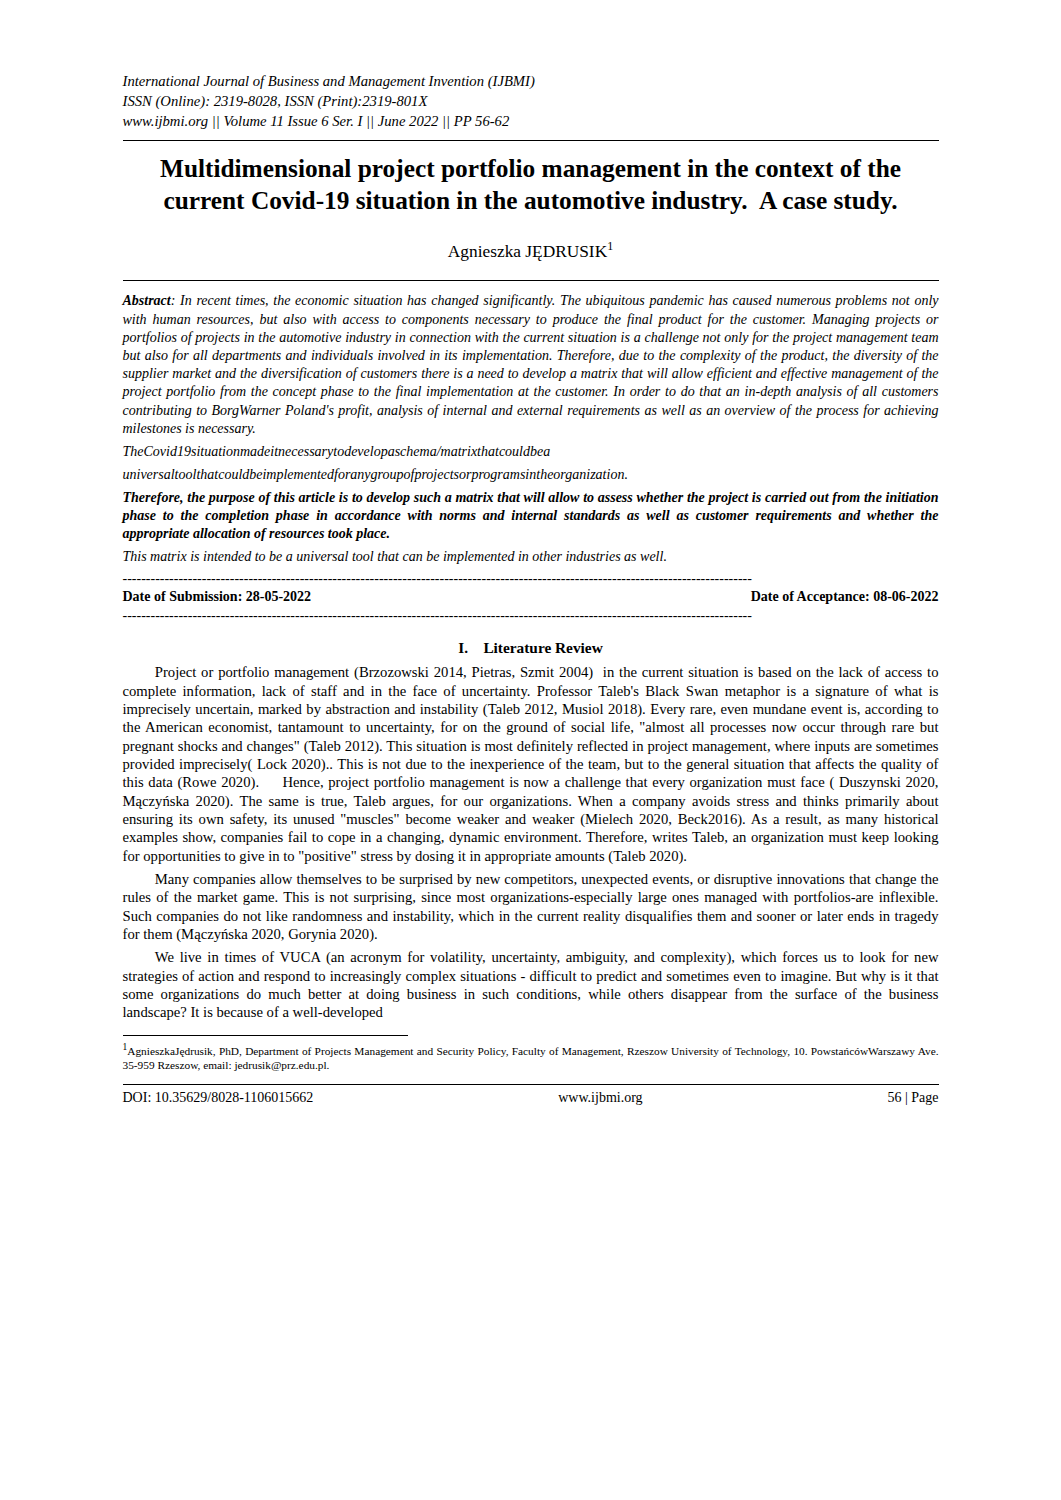International Journal of Business and Management Invention (IJBMI)
ISSN (Online): 2319-8028, ISSN (Print):2319-801X
www.ijbmi.org || Volume 11 Issue 6 Ser. I || June 2022 || PP 56-62
Multidimensional project portfolio management in the context of the current Covid-19 situation in the automotive industry. A case study.
Agnieszka JĘDRUSIK1
Abstract: In recent times, the economic situation has changed significantly. The ubiquitous pandemic has caused numerous problems not only with human resources, but also with access to components necessary to produce the final product for the customer. Managing projects or portfolios of projects in the automotive industry in connection with the current situation is a challenge not only for the project management team but also for all departments and individuals involved in its implementation. Therefore, due to the complexity of the product, the diversity of the supplier market and the diversification of customers there is a need to develop a matrix that will allow efficient and effective management of the project portfolio from the concept phase to the final implementation at the customer. In order to do that an in-depth analysis of all customers contributing to BorgWarner Poland's profit, analysis of internal and external requirements as well as an overview of the process for achieving milestones is necessary.
TheCovid19situationmadeitnecessarytodevelopaschema/matrixthatcouldbea
universaltoolthatcouldbeimplementedforanygroupofprojectsorprogramsintheorganization.
Therefore, the purpose of this article is to develop such a matrix that will allow to assess whether the project is carried out from the initiation phase to the completion phase in accordance with norms and internal standards as well as customer requirements and whether the appropriate allocation of resources took place.
This matrix is intended to be a universal tool that can be implemented in other industries as well.
---------------------------------------------------------------------------------------------------------------------------------------
Date of Submission: 28-05-2022 Date of Acceptance: 08-06-2022
---------------------------------------------------------------------------------------------------------------------------------------
I. Literature Review
Project or portfolio management (Brzozowski 2014, Pietras, Szmit 2004) in the current situation is based on the lack of access to complete information, lack of staff and in the face of uncertainty. Professor Taleb's Black Swan metaphor is a signature of what is imprecisely uncertain, marked by abstraction and instability (Taleb 2012, Musiol 2018). Every rare, even mundane event is, according to the American economist, tantamount to uncertainty, for on the ground of social life, "almost all processes now occur through rare but pregnant shocks and changes" (Taleb 2012). This situation is most definitely reflected in project management, where inputs are sometimes provided imprecisely( Lock 2020).. This is not due to the inexperience of the team, but to the general situation that affects the quality of this data (Rowe 2020). Hence, project portfolio management is now a challenge that every organization must face ( Duszynski 2020, Mączyńska 2020). The same is true, Taleb argues, for our organizations. When a company avoids stress and thinks primarily about ensuring its own safety, its unused "muscles" become weaker and weaker (Mielech 2020, Beck2016). As a result, as many historical examples show, companies fail to cope in a changing, dynamic environment. Therefore, writes Taleb, an organization must keep looking for opportunities to give in to "positive" stress by dosing it in appropriate amounts (Taleb 2020).
Many companies allow themselves to be surprised by new competitors, unexpected events, or disruptive innovations that change the rules of the market game. This is not surprising, since most organizations-especially large ones managed with portfolios-are inflexible. Such companies do not like randomness and instability, which in the current reality disqualifies them and sooner or later ends in tragedy for them (Mączyńska 2020, Gorynia 2020).
We live in times of VUCA (an acronym for volatility, uncertainty, ambiguity, and complexity), which forces us to look for new strategies of action and respond to increasingly complex situations - difficult to predict and sometimes even to imagine. But why is it that some organizations do much better at doing business in such conditions, while others disappear from the surface of the business landscape? It is because of a well-developed
1AgnieszkaJędrusik, PhD, Department of Projects Management and Security Policy, Faculty of Management, Rzeszow University of Technology, 10. PowstańcówWarszawy Ave. 35-959 Rzeszow, email: jedrusik@prz.edu.pl.
DOI: 10.35629/8028-1106015662 www.ijbmi.org 56 | Page